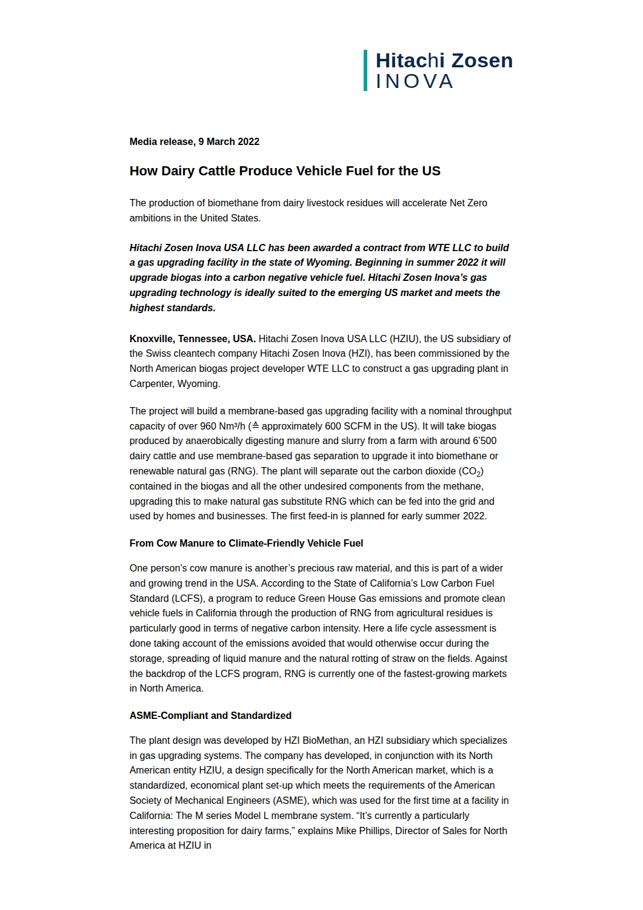Hitachi Zosen
INOVA
Media release, 9 March 2022
How Dairy Cattle Produce Vehicle Fuel for the US
The production of biomethane from dairy livestock residues will accelerate Net Zero ambitions in the United States.
Hitachi Zosen Inova USA LLC has been awarded a contract from WTE LLC to build a gas upgrading facility in the state of Wyoming. Beginning in summer 2022 it will upgrade biogas into a carbon negative vehicle fuel. Hitachi Zosen Inova’s gas upgrading technology is ideally suited to the emerging US market and meets the highest standards.
Knoxville, Tennessee, USA. Hitachi Zosen Inova USA LLC (HZIU), the US subsidiary of the Swiss cleantech company Hitachi Zosen Inova (HZI), has been commissioned by the North American biogas project developer WTE LLC to construct a gas upgrading plant in Carpenter, Wyoming.
The project will build a membrane-based gas upgrading facility with a nominal throughput capacity of over 960 Nm³/h (≙ approximately 600 SCFM in the US). It will take biogas produced by anaerobically digesting manure and slurry from a farm with around 6’500 dairy cattle and use membrane-based gas separation to upgrade it into biomethane or renewable natural gas (RNG). The plant will separate out the carbon dioxide (CO2) contained in the biogas and all the other undesired components from the methane, upgrading this to make natural gas substitute RNG which can be fed into the grid and used by homes and businesses. The first feed-in is planned for early summer 2022.
From Cow Manure to Climate-Friendly Vehicle Fuel
One person’s cow manure is another’s precious raw material, and this is part of a wider and growing trend in the USA. According to the State of California’s Low Carbon Fuel Standard (LCFS), a program to reduce Green House Gas emissions and promote clean vehicle fuels in California through the production of RNG from agricultural residues is particularly good in terms of negative carbon intensity. Here a life cycle assessment is done taking account of the emissions avoided that would otherwise occur during the storage, spreading of liquid manure and the natural rotting of straw on the fields. Against the backdrop of the LCFS program, RNG is currently one of the fastest-growing markets in North America.
ASME-Compliant and Standardized
The plant design was developed by HZI BioMethan, an HZI subsidiary which specializes in gas upgrading systems. The company has developed, in conjunction with its North American entity HZIU, a design specifically for the North American market, which is a standardized, economical plant set-up which meets the requirements of the American Society of Mechanical Engineers (ASME), which was used for the first time at a facility in California: The M series Model L membrane system. “It’s currently a particularly interesting proposition for dairy farms,” explains Mike Phillips, Director of Sales for North America at HZIU in